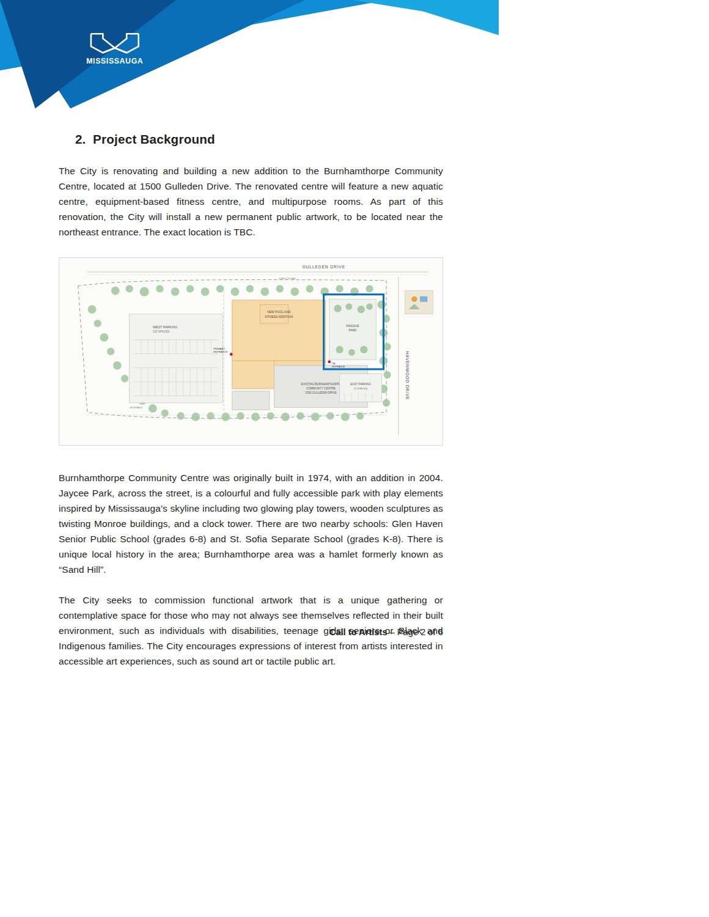MISSISSAUGA
2. Project Background
The City is renovating and building a new addition to the Burnhamthorpe Community Centre, located at 1500 Gulleden Drive. The renovated centre will feature a new aquatic centre, equipment-based fitness centre, and multipurpose rooms. As part of this renovation, the City will install a new permanent public artwork, to be located near the northeast entrance. The exact location is TBC.
GULLEDEN DRIVE DIRECTIONAL HAVENWOOD DRIVE WEST PARKING 220 SPACES NEW POOL AND FITNESS ADDITION EXISTING BURNHAMTHORPE COMMUNITY CENTRE 1500 GULLEDEN DRIVE PRIMARY ENTRANCE PASSIVE PARK NE ENTRANCE EAST PARKING 18 SPACES SIDEWALK
Burnhamthorpe Community Centre was originally built in 1974, with an addition in 2004. Jaycee Park, across the street, is a colourful and fully accessible park with play elements inspired by Mississauga’s skyline including two glowing play towers, wooden sculptures as twisting Monroe buildings, and a clock tower. There are two nearby schools: Glen Haven Senior Public School (grades 6-8) and St. Sofia Separate School (grades K-8). There is unique local history in the area; Burnhamthorpe area was a hamlet formerly known as “Sand Hill”.
The City seeks to commission functional artwork that is a unique gathering or contemplative space for those who may not always see themselves reflected in their built environment, such as individuals with disabilities, teenage girls, seniors or Black and Indigenous families. The City encourages expressions of interest from artists interested in accessible art experiences, such as sound art or tactile public art.
Call to Artists – Page 2 of 6